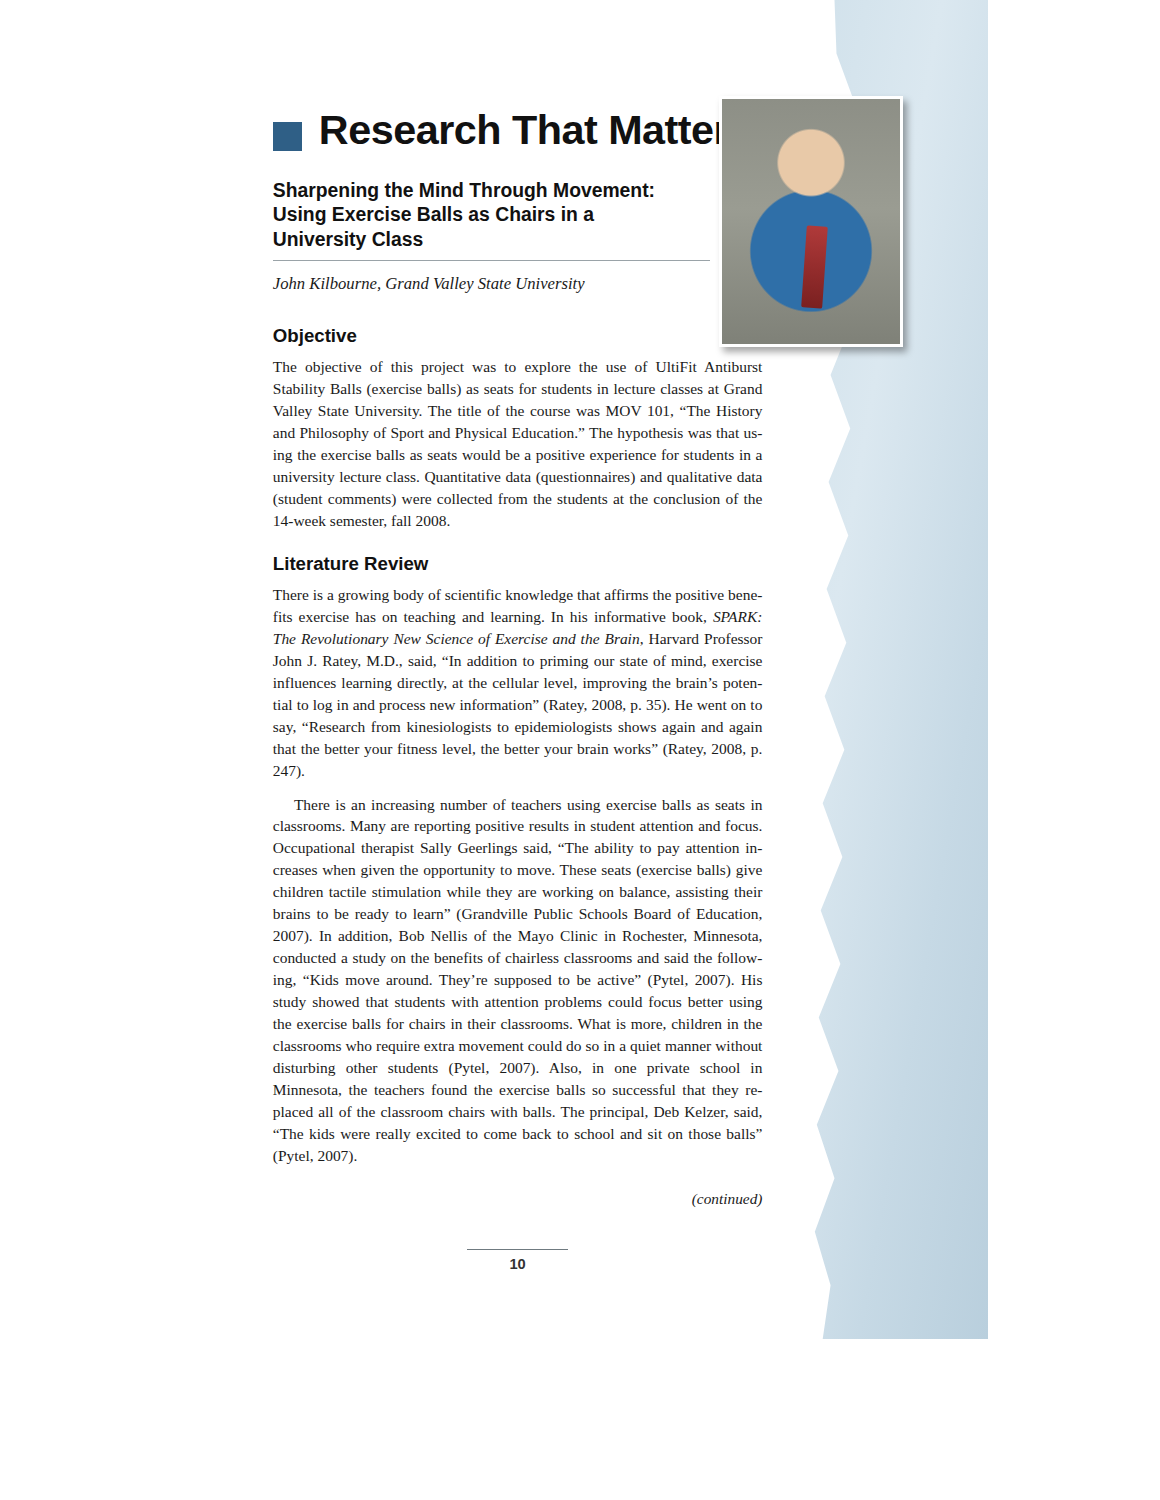Research That Matters
Sharpening the Mind Through Movement:
Using Exercise Balls as Chairs in a
University Class
John Kilbourne, Grand Valley State University
Objective
The objective of this project was to explore the use of UltiFit Antiburst Stability Balls (exercise balls) as seats for students in lecture classes at Grand Valley State University. The title of the course was MOV 101, “The History and Philosophy of Sport and Physical Education.” The hypothesis was that using the exercise balls as seats would be a positive experience for students in a university lecture class. Quantitative data (questionnaires) and qualitative data (student comments) were collected from the students at the conclusion of the 14-week semester, fall 2008.
Literature Review
There is a growing body of scientific knowledge that affirms the positive benefits exercise has on teaching and learning. In his informative book, SPARK: The Revolutionary New Science of Exercise and the Brain, Harvard Professor John J. Ratey, M.D., said, “In addition to priming our state of mind, exercise influences learning directly, at the cellular level, improving the brain’s potential to log in and process new information” (Ratey, 2008, p. 35). He went on to say, “Research from kinesiologists to epidemiologists shows again and again that the better your fitness level, the better your brain works” (Ratey, 2008, p. 247).
There is an increasing number of teachers using exercise balls as seats in classrooms. Many are reporting positive results in student attention and focus. Occupational therapist Sally Geerlings said, “The ability to pay attention increases when given the opportunity to move. These seats (exercise balls) give children tactile stimulation while they are working on balance, assisting their brains to be ready to learn” (Grandville Public Schools Board of Education, 2007). In addition, Bob Nellis of the Mayo Clinic in Rochester, Minnesota, conducted a study on the benefits of chairless classrooms and said the following, “Kids move around. They’re supposed to be active” (Pytel, 2007). His study showed that students with attention problems could focus better using the exercise balls for chairs in their classrooms. What is more, children in the classrooms who require extra movement could do so in a quiet manner without disturbing other students (Pytel, 2007). Also, in one private school in Minnesota, the teachers found the exercise balls so successful that they replaced all of the classroom chairs with balls. The principal, Deb Kelzer, said, “The kids were really excited to come back to school and sit on those balls” (Pytel, 2007).
(continued)
10